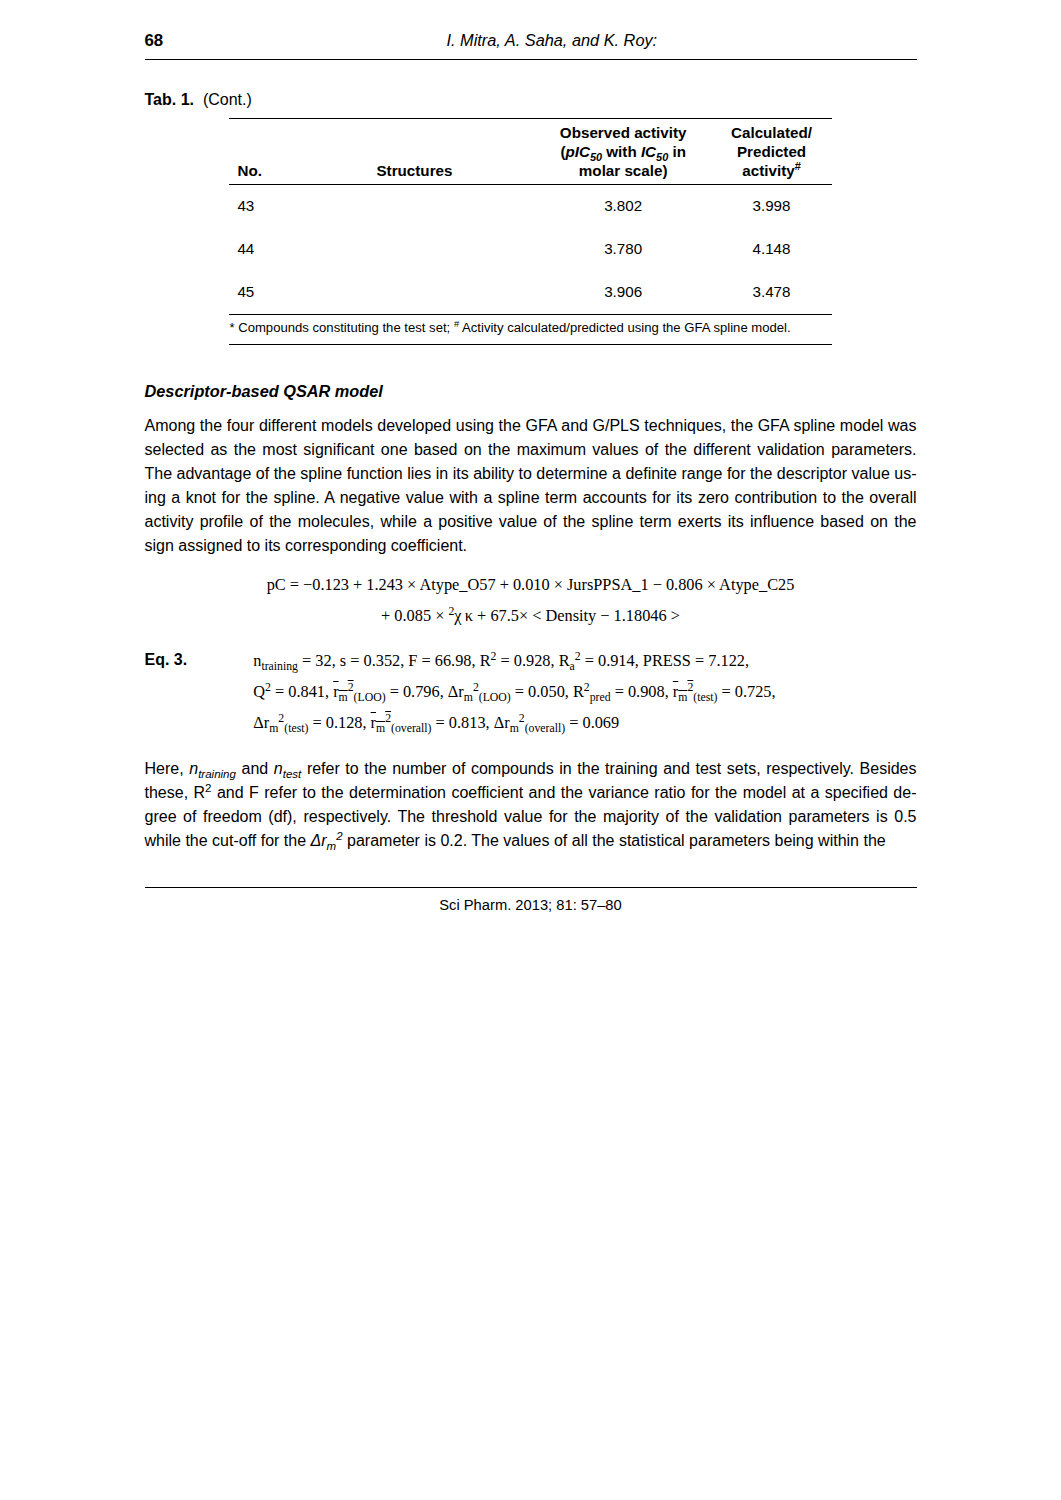68 I. Mitra, A. Saha, and K. Roy:
Tab. 1. (Cont.)
| No. | Structures | Observed activity ( pIC 50 with IC 50 in molar scale) | Calculated/ Predicted activity # |
| --- | --- | --- | --- |
| 43 | | 3.802 | 3.998 |
| 44 | | 3.780 | 4.148 |
| 45 | | 3.906 | 3.478 |
* Compounds constituting the test set; # Activity calculated/predicted using the GFA spline model.
Descriptor-based QSAR model
Among the four different models developed using the GFA and G/PLS techniques, the GFA spline model was selected as the most significant one based on the maximum values of the different validation parameters. The advantage of the spline function lies in its ability to determine a definite range for the descriptor value using a knot for the spline. A negative value with a spline term accounts for its zero contribution to the overall activity profile of the molecules, while a positive value of the spline term exerts its influence based on the sign assigned to its corresponding coefficient.
pC = −0.123 + 1.243 × Atype_O57 + 0.010 × JursPPSA_1 − 0.806 × Atype_C25 + 0.085 × 2χ κ + 67.5× < Density − 1.18046 >
Eq. 3.
ntraining = 32, s = 0.352, F = 66.98, R2 = 0.928, Ra2 = 0.914, PRESS = 7.122, Q2 = 0.841, rm2(LOO) = 0.796, Δrm2(LOO) = 0.050, R2pred = 0.908, rm2(test) = 0.725, Δrm2(test) = 0.128, rm2(overall) = 0.813, Δrm2(overall) = 0.069
Here, ntraining and ntest refer to the number of compounds in the training and test sets, respectively. Besides these, R2 and F refer to the determination coefficient and the variance ratio for the model at a specified degree of freedom (df), respectively. The threshold value for the majority of the validation parameters is 0.5 while the cut-off for the Δrm2 parameter is 0.2. The values of all the statistical parameters being within the
Sci Pharm. 2013; 81: 57–80